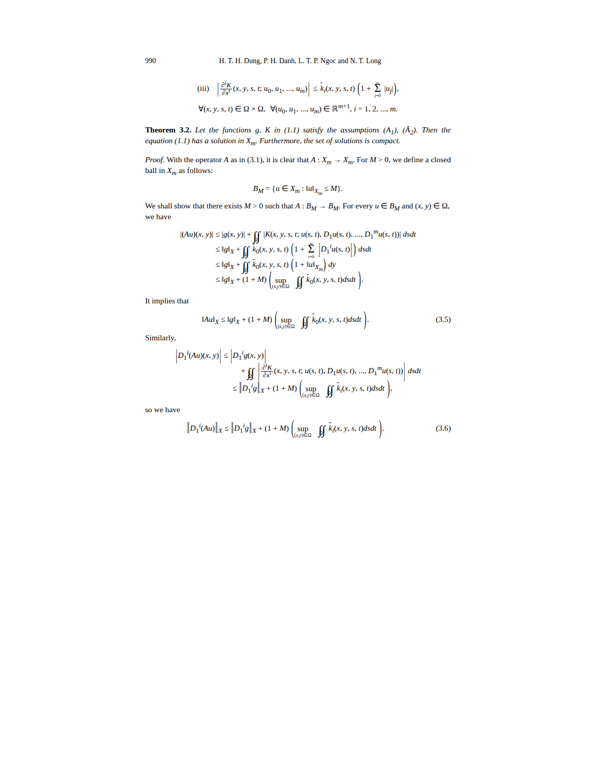990
H. T. H. Dung, P. H. Danh, L. T. P. Ngoc and N. T. Long
(iii) |∂iK∂xi(x, y, s, t; u0, u1, ..., um)| ≤ ki(x, y, s, t) (1 + mΣj=0 |uj|),
∀(x, y, s, t) ∈ Ω × Ω, ∀(u0, u1, ..., um) ∈ ℝm+1, i = 1, 2, ..., m.
Theorem 3.2. Let the functions g, K in (1.1) satisfy the assumptions (A1), (Ā2). Then the equation (1.1) has a solution in Xm. Furthermore, the set of solutions is compact.
Proof. With the operator A as in (3.1), it is clear that A : Xm → Xm. For M > 0, we define a closed ball in Xm as follows:
BM = {u ∈ Xm : ‖u‖Xm ≤ M}.
We shall show that there exists M > 0 such that A : BM → BM. For every u ∈ BM and (x, y) ∈ Ω, we have
|(Au)(x, y)|
≤ |g(x, y)| + ∫∫Ω |K(x, y, s, t; u(s, t), D1u(s, t), ..., D1mu(s, t))| dsdt
≤ ‖g‖X + ∫∫Ω k0(x, y, s, t) (1 + mΣi=0 |D1iu(s, t)|) dsdt
≤ ‖g‖X + ∫∫Ω k0(x, y, s, t) (1 + ‖u‖Xm) dy
≤ ‖g‖X + (1 + M) ( sup(x,y)∈Ω ∫∫Ω k0(x, y, s, t)dsdt ).
It implies that
‖Au‖X ≤ ‖g‖X + (1 + M) ( sup(x,y)∈Ω ∫∫Ω k0(x, y, s, t)dsdt ).
(3.5)
Similarly,
|D1i(Au)(x, y)|
≤ |D1ig(x, y)|
+ ∫∫Ω |∂iK∂xi(x, y, s, t; u(s, t), D1u(s, t), ..., D1mu(s, t))| dsdt
≤ ‖D1ig‖X + (1 + M) ( sup(x,y)∈Ω ∫∫Ω ki(x, y, s, t)dsdt ),
so we have
‖D1i(Au)‖X ≤ ‖D1ig‖X + (1 + M) ( sup(x,y)∈Ω ∫∫Ω ki(x, y, s, t)dsdt ).
(3.6)